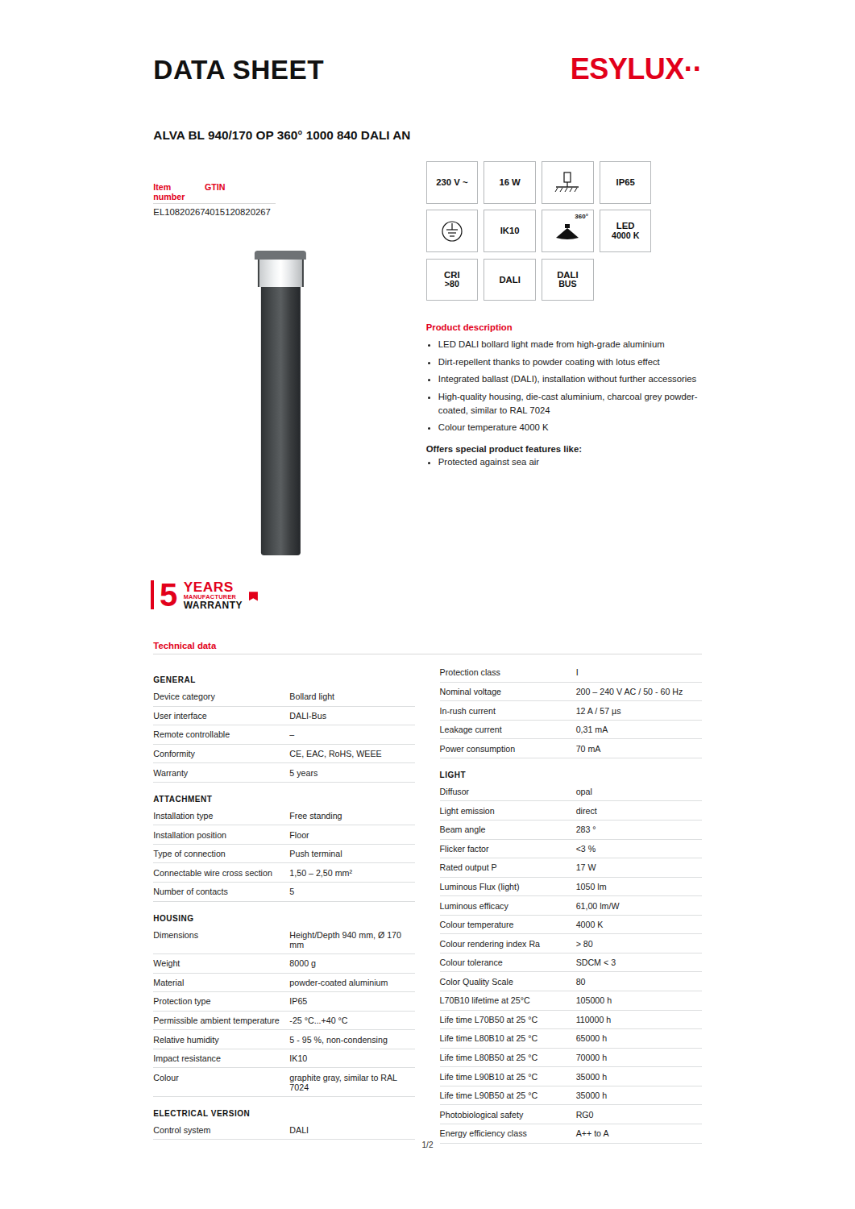DATA SHEET
ESYLUX··
ALVA BL 940/170 OP 360° 1000 840 DALI AN
Item number GTIN
EL108202674015120820267
5
YEARS
MANUFACTURER
WARRANTY
230 V ~
16 W
IP65
IK10
360°
LED4000 K
CRI>80
DALI
DALIBUS
Product description
LED DALI bollard light made from high-grade aluminium
Dirt-repellent thanks to powder coating with lotus effect
Integrated ballast (DALI), installation without further accessories
High-quality housing, die-cast aluminium, charcoal grey powder-coated, similar to RAL 7024
Colour temperature 4000 K
Offers special product features like:
Protected against sea air
Technical data
GENERAL
| Device category | Bollard light |
| User interface | DALI-Bus |
| Remote controllable | – |
| Conformity | CE, EAC, RoHS, WEEE |
| Warranty | 5 years |
ATTACHMENT
| Installation type | Free standing |
| Installation position | Floor |
| Type of connection | Push terminal |
| Connectable wire cross section | 1,50 – 2,50 mm² |
| Number of contacts | 5 |
HOUSING
| Dimensions | Height/Depth 940 mm, Ø 170 mm |
| Weight | 8000 g |
| Material | powder-coated aluminium |
| Protection type | IP65 |
| Permissible ambient temperature | -25 °C...+40 °C |
| Relative humidity | 5 - 95 %, non-condensing |
| Impact resistance | IK10 |
| Colour | graphite gray, similar to RAL 7024 |
ELECTRICAL VERSION
| Control system | DALI |
| Protection class | I |
| Nominal voltage | 200 – 240 V AC / 50 - 60 Hz |
| In-rush current | 12 A / 57 µs |
| Leakage current | 0,31 mA |
| Power consumption | 70 mA |
LIGHT
| Diffusor | opal |
| Light emission | direct |
| Beam angle | 283 ° |
| Flicker factor | <3 % |
| Rated output P | 17 W |
| Luminous Flux (light) | 1050 lm |
| Luminous efficacy | 61,00 lm/W |
| Colour temperature | 4000 K |
| Colour rendering index Ra | > 80 |
| Colour tolerance | SDCM < 3 |
| Color Quality Scale | 80 |
| L70B10 lifetime at 25°C | 105000 h |
| Life time L70B50 at 25 °C | 110000 h |
| Life time L80B10 at 25 °C | 65000 h |
| Life time L80B50 at 25 °C | 70000 h |
| Life time L90B10 at 25 °C | 35000 h |
| Life time L90B50 at 25 °C | 35000 h |
| Photobiological safety | RG0 |
| Energy efficiency class | A++ to A |
1/2